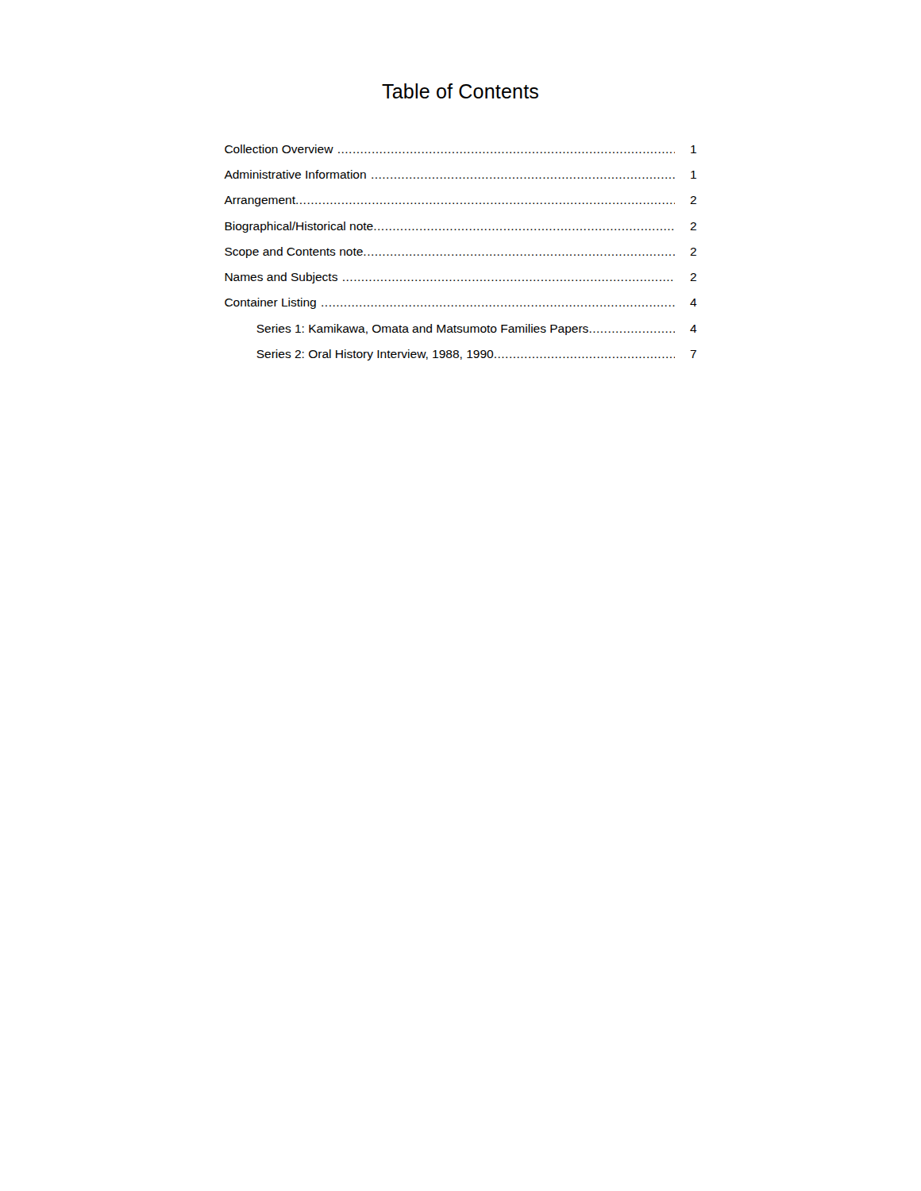Table of Contents
Collection Overview ......................................................................................................... 1
Administrative Information ............................................................................................... 1
Arrangement ................................................................................................................. 2
Biographical/Historical note .............................................................................................. 2
Scope and Contents note ................................................................................................. 2
Names and Subjects ..................................................................................................... 2
Container Listing ............................................................................................................. 4
Series 1: Kamikawa, Omata and Matsumoto Families Papers ................................. 4
Series 2: Oral History Interview, 1988, 1990 ........................................................... 7